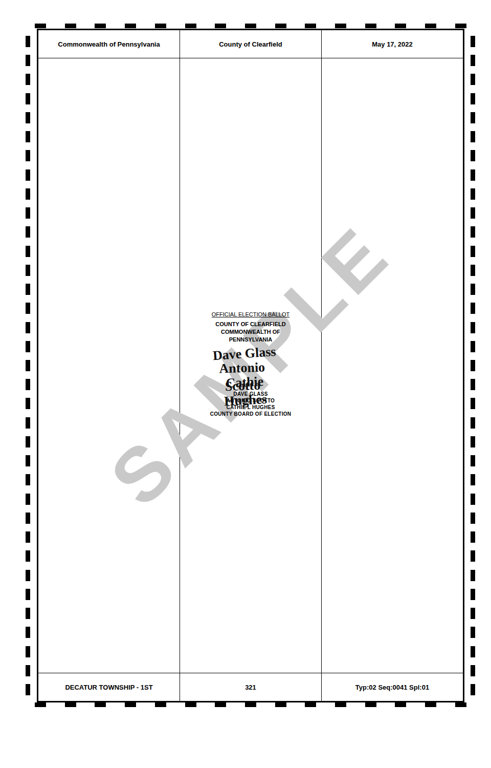SAMPLE
| Commonwealth of Pennsylvania | County of Clearfield | May 17, 2022 |
| | OFFICIAL ELECTION BALLOT COUNTY OF CLEARFIELD COMMONWEALTH OF PENNSYLVANIA Dave Glass Antonio Scotto Cathie Hughes DAVE GLASS ANTONIO SCOTTO CATHIE L HUGHES COUNTY BOARD OF ELECTION | |
| DECATUR TOWNSHIP - 1ST | 321 | Typ:02 Seq:0041 Spl:01 |